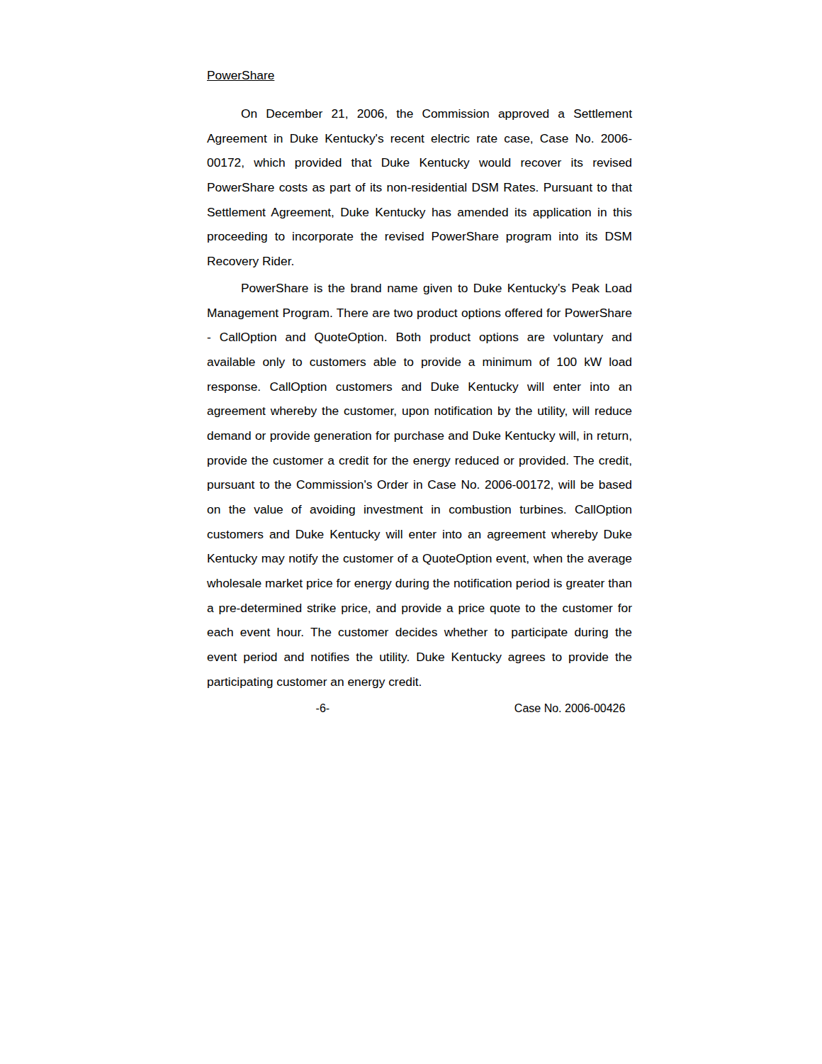PowerShare
On December 21, 2006, the Commission approved a Settlement Agreement in Duke Kentucky's recent electric rate case, Case No. 2006-00172, which provided that Duke Kentucky would recover its revised PowerShare costs as part of its non-residential DSM Rates. Pursuant to that Settlement Agreement, Duke Kentucky has amended its application in this proceeding to incorporate the revised PowerShare program into its DSM Recovery Rider.
PowerShare is the brand name given to Duke Kentucky's Peak Load Management Program. There are two product options offered for PowerShare - CallOption and QuoteOption. Both product options are voluntary and available only to customers able to provide a minimum of 100 kW load response. CallOption customers and Duke Kentucky will enter into an agreement whereby the customer, upon notification by the utility, will reduce demand or provide generation for purchase and Duke Kentucky will, in return, provide the customer a credit for the energy reduced or provided. The credit, pursuant to the Commission's Order in Case No. 2006-00172, will be based on the value of avoiding investment in combustion turbines. CallOption customers and Duke Kentucky will enter into an agreement whereby Duke Kentucky may notify the customer of a QuoteOption event, when the average wholesale market price for energy during the notification period is greater than a pre-determined strike price, and provide a price quote to the customer for each event hour. The customer decides whether to participate during the event period and notifies the utility. Duke Kentucky agrees to provide the participating customer an energy credit.
-6- Case No. 2006-00426